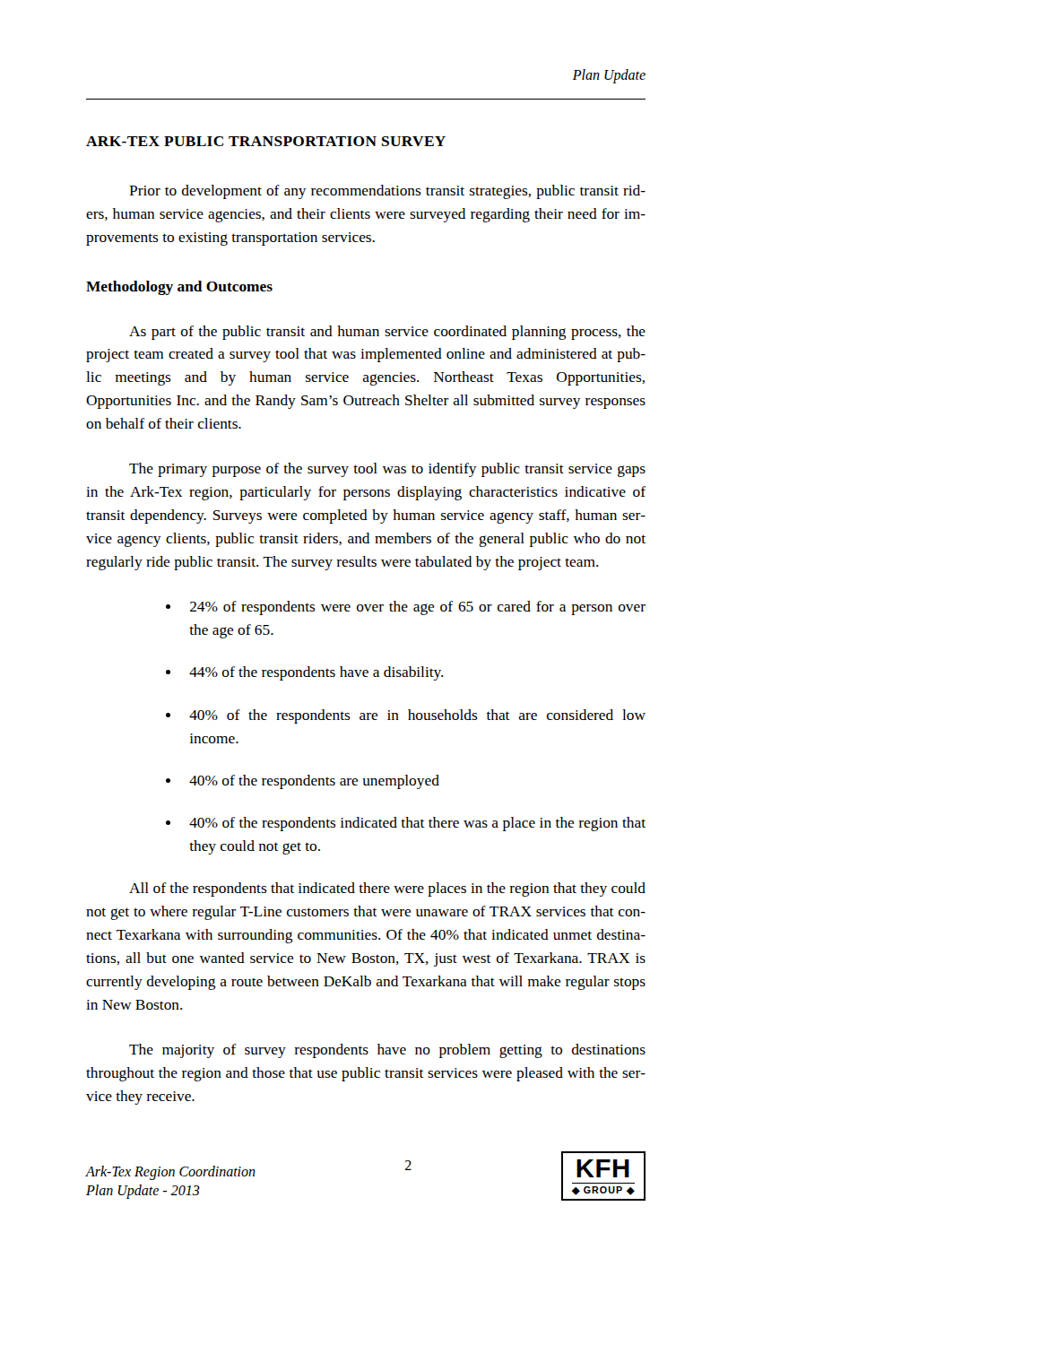Plan Update
Ark-Tex Public Transportation Survey
Prior to development of any recommendations transit strategies, public transit riders, human service agencies, and their clients were surveyed regarding their need for improvements to existing transportation services.
Methodology and Outcomes
As part of the public transit and human service coordinated planning process, the project team created a survey tool that was implemented online and administered at public meetings and by human service agencies. Northeast Texas Opportunities, Opportunities Inc. and the Randy Sam’s Outreach Shelter all submitted survey responses on behalf of their clients.
The primary purpose of the survey tool was to identify public transit service gaps in the Ark-Tex region, particularly for persons displaying characteristics indicative of transit dependency. Surveys were completed by human service agency staff, human service agency clients, public transit riders, and members of the general public who do not regularly ride public transit. The survey results were tabulated by the project team.
24% of respondents were over the age of 65 or cared for a person over the age of 65.
44% of the respondents have a disability.
40% of the respondents are in households that are considered low income.
40% of the respondents are unemployed
40% of the respondents indicated that there was a place in the region that they could not get to.
All of the respondents that indicated there were places in the region that they could not get to where regular T-Line customers that were unaware of TRAX services that connect Texarkana with surrounding communities. Of the 40% that indicated unmet destinations, all but one wanted service to New Boston, TX, just west of Texarkana. TRAX is currently developing a route between DeKalb and Texarkana that will make regular stops in New Boston.
The majority of survey respondents have no problem getting to destinations throughout the region and those that use public transit services were pleased with the service they receive.
Ark-Tex Region Coordination
Plan Update - 2013
2
KFH ◆ GROUP ◆